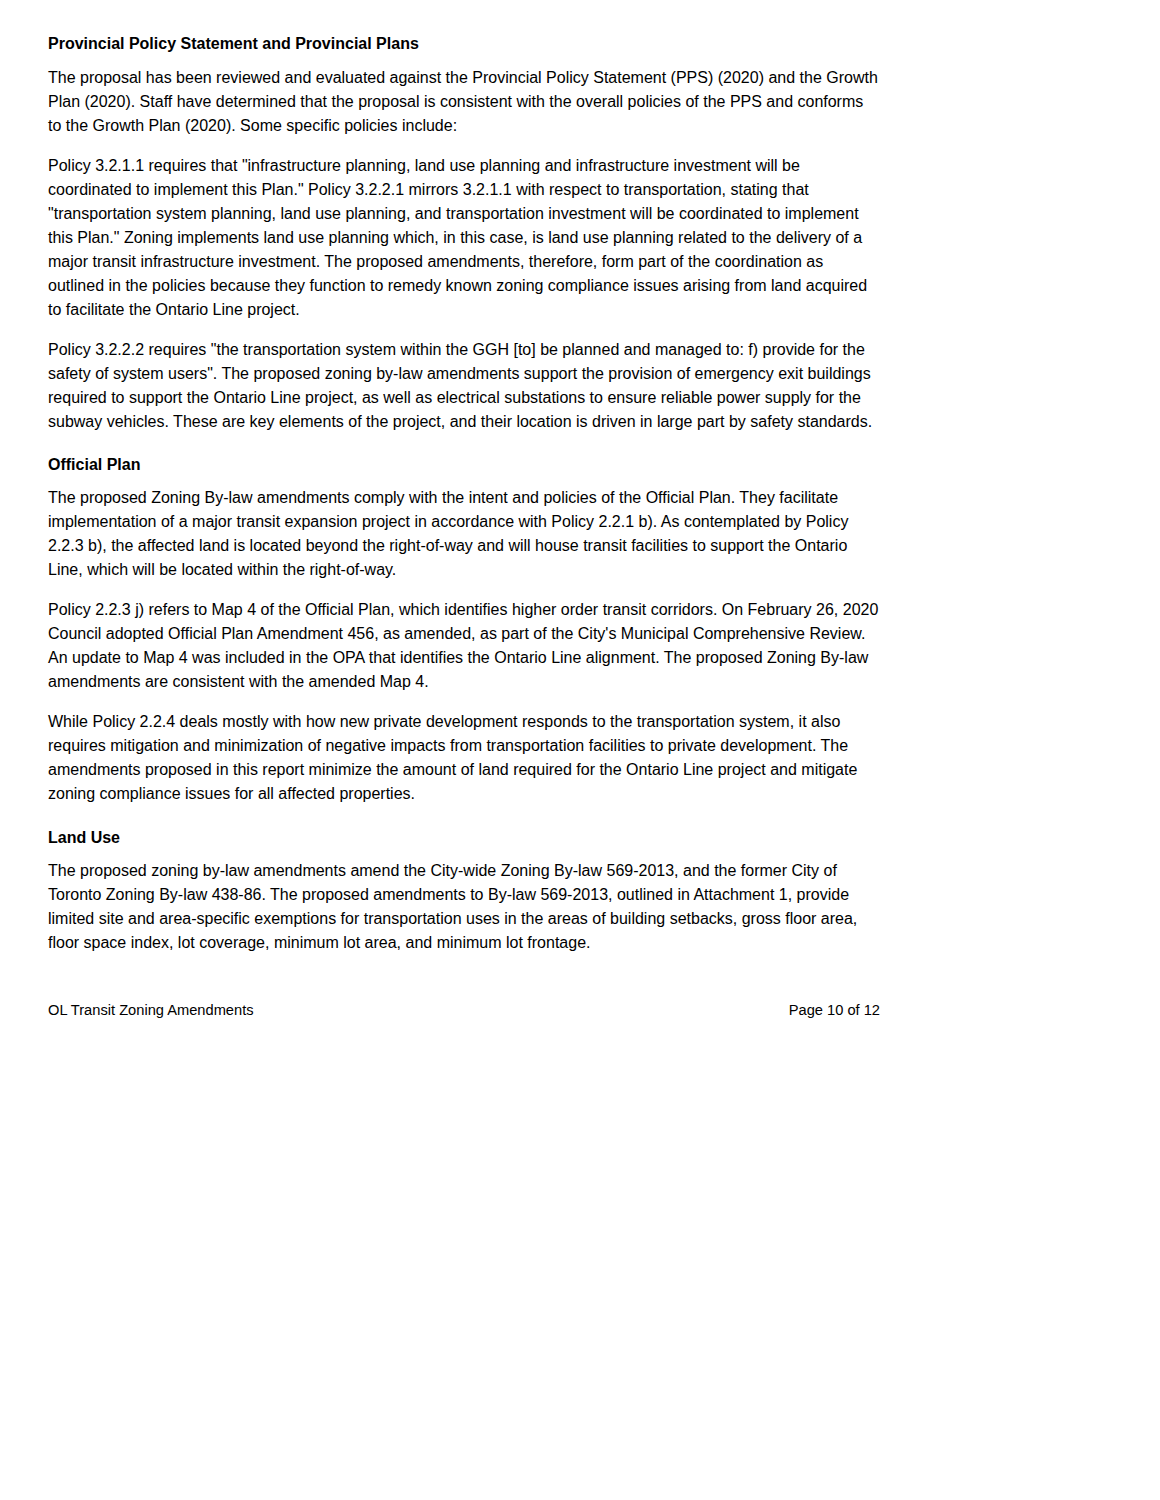Provincial Policy Statement and Provincial Plans
The proposal has been reviewed and evaluated against the Provincial Policy Statement (PPS) (2020) and the Growth Plan (2020). Staff have determined that the proposal is consistent with the overall policies of the PPS and conforms to the Growth Plan (2020). Some specific policies include:
Policy 3.2.1.1 requires that "infrastructure planning, land use planning and infrastructure investment will be coordinated to implement this Plan." Policy 3.2.2.1 mirrors 3.2.1.1 with respect to transportation, stating that "transportation system planning, land use planning, and transportation investment will be coordinated to implement this Plan." Zoning implements land use planning which, in this case, is land use planning related to the delivery of a major transit infrastructure investment. The proposed amendments, therefore, form part of the coordination as outlined in the policies because they function to remedy known zoning compliance issues arising from land acquired to facilitate the Ontario Line project.
Policy 3.2.2.2 requires "the transportation system within the GGH [to] be planned and managed to: f) provide for the safety of system users". The proposed zoning by-law amendments support the provision of emergency exit buildings required to support the Ontario Line project, as well as electrical substations to ensure reliable power supply for the subway vehicles. These are key elements of the project, and their location is driven in large part by safety standards.
Official Plan
The proposed Zoning By-law amendments comply with the intent and policies of the Official Plan. They facilitate implementation of a major transit expansion project in accordance with Policy 2.2.1 b). As contemplated by Policy 2.2.3 b), the affected land is located beyond the right-of-way and will house transit facilities to support the Ontario Line, which will be located within the right-of-way.
Policy 2.2.3 j) refers to Map 4 of the Official Plan, which identifies higher order transit corridors. On February 26, 2020 Council adopted Official Plan Amendment 456, as amended, as part of the City's Municipal Comprehensive Review. An update to Map 4 was included in the OPA that identifies the Ontario Line alignment. The proposed Zoning By-law amendments are consistent with the amended Map 4.
While Policy 2.2.4 deals mostly with how new private development responds to the transportation system, it also requires mitigation and minimization of negative impacts from transportation facilities to private development. The amendments proposed in this report minimize the amount of land required for the Ontario Line project and mitigate zoning compliance issues for all affected properties.
Land Use
The proposed zoning by-law amendments amend the City-wide Zoning By-law 569-2013, and the former City of Toronto Zoning By-law 438-86. The proposed amendments to By-law 569-2013, outlined in Attachment 1, provide limited site and area-specific exemptions for transportation uses in the areas of building setbacks, gross floor area, floor space index, lot coverage, minimum lot area, and minimum lot frontage.
OL Transit Zoning Amendments Page 10 of 12